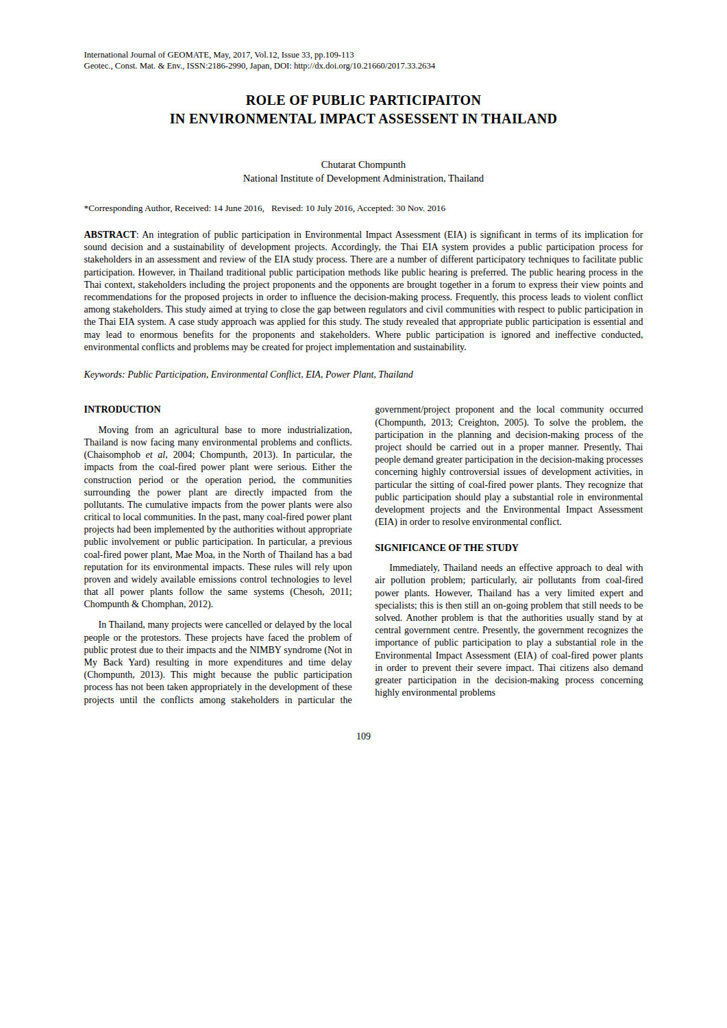International Journal of GEOMATE, May, 2017, Vol.12, Issue 33, pp.109-113 Geotec., Const. Mat. & Env., ISSN:2186-2990, Japan, DOI: http://dx.doi.org/10.21660/2017.33.2634
Role of Public Participaiton
in Environmental Impact Assessent in Thailand
Chutarat Chompunth National Institute of Development Administration, Thailand
*Corresponding Author, Received: 14 June 2016, Revised: 10 July 2016, Accepted: 30 Nov. 2016
ABSTRACT: An integration of public participation in Environmental Impact Assessment (EIA) is significant in terms of its implication for sound decision and a sustainability of development projects. Accordingly, the Thai EIA system provides a public participation process for stakeholders in an assessment and review of the EIA study process. There are a number of different participatory techniques to facilitate public participation. However, in Thailand traditional public participation methods like public hearing is preferred. The public hearing process in the Thai context, stakeholders including the project proponents and the opponents are brought together in a forum to express their view points and recommendations for the proposed projects in order to influence the decision-making process. Frequently, this process leads to violent conflict among stakeholders. This study aimed at trying to close the gap between regulators and civil communities with respect to public participation in the Thai EIA system. A case study approach was applied for this study. The study revealed that appropriate public participation is essential and may lead to enormous benefits for the proponents and stakeholders. Where public participation is ignored and ineffective conducted, environmental conflicts and problems may be created for project implementation and sustainability.
Keywords: Public Participation, Environmental Conflict, EIA, Power Plant, Thailand
Introduction
Moving from an agricultural base to more industrialization, Thailand is now facing many environmental problems and conflicts. (Chaisomphob et al, 2004; Chompunth, 2013). In particular, the impacts from the coal-fired power plant were serious. Either the construction period or the operation period, the communities surrounding the power plant are directly impacted from the pollutants. The cumulative impacts from the power plants were also critical to local communities. In the past, many coal-fired power plant projects had been implemented by the authorities without appropriate public involvement or public participation. In particular, a previous coal-fired power plant, Mae Moa, in the North of Thailand has a bad reputation for its environmental impacts. These rules will rely upon proven and widely available emissions control technologies to level that all power plants follow the same systems (Chesoh, 2011; Chompunth & Chomphan, 2012).
In Thailand, many projects were cancelled or delayed by the local people or the protestors. These projects have faced the problem of public protest due to their impacts and the NIMBY syndrome (Not in My Back Yard) resulting in more expenditures and time delay (Chompunth, 2013). This might because the public participation process has not been taken appropriately in the development of these projects until the conflicts among stakeholders in particular the government/project proponent and the local community occurred (Chompunth, 2013; Creighton, 2005). To solve the problem, the participation in the planning and decision-making process of the project should be carried out in a proper manner. Presently, Thai people demand greater participation in the decision-making processes concerning highly controversial issues of development activities, in particular the sitting of coal-fired power plants. They recognize that public participation should play a substantial role in environmental development projects and the Environmental Impact Assessment (EIA) in order to resolve environmental conflict.
Significance of the Study
Immediately, Thailand needs an effective approach to deal with air pollution problem; particularly, air pollutants from coal-fired power plants. However, Thailand has a very limited expert and specialists; this is then still an on-going problem that still needs to be solved. Another problem is that the authorities usually stand by at central government centre. Presently, the government recognizes the importance of public participation to play a substantial role in the Environmental Impact Assessment (EIA) of coal-fired power plants in order to prevent their severe impact. Thai citizens also demand greater participation in the decision-making process concerning highly environmental problems
109